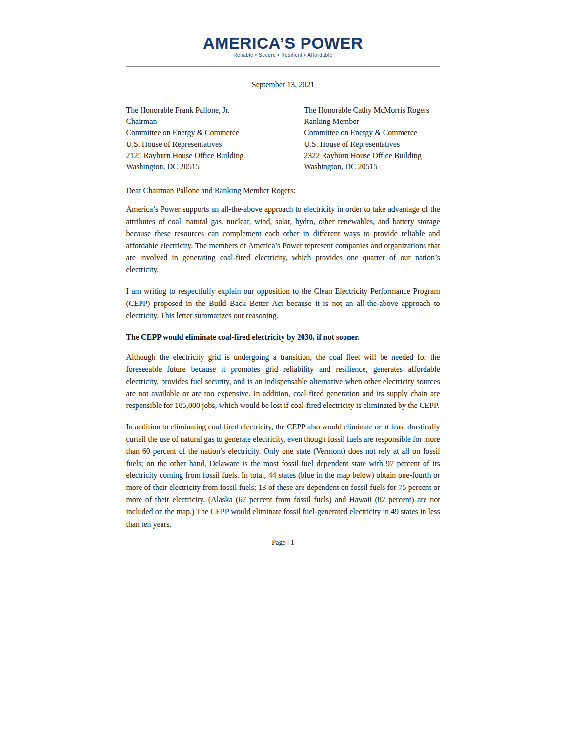AMERICA’S POWER
Reliable • Secure • Resilient • Affordable
September 13, 2021
| The Honorable Frank Pallone, Jr. Chairman Committee on Energy & Commerce U.S. House of Representatives 2125 Rayburn House Office Building Washington, DC 20515 | The Honorable Cathy McMorris Rogers Ranking Member Committee on Energy & Commerce U.S. House of Representatives 2322 Rayburn House Office Building Washington, DC 20515 |
Dear Chairman Pallone and Ranking Member Rogers:
America’s Power supports an all-the-above approach to electricity in order to take advantage of the attributes of coal, natural gas, nuclear, wind, solar, hydro, other renewables, and battery storage because these resources can complement each other in different ways to provide reliable and affordable electricity. The members of America’s Power represent companies and organizations that are involved in generating coal-fired electricity, which provides one quarter of our nation’s electricity.
I am writing to respectfully explain our opposition to the Clean Electricity Performance Program (CEPP) proposed in the Build Back Better Act because it is not an all-the-above approach to electricity. This letter summarizes our reasoning.
The CEPP would eliminate coal-fired electricity by 2030, if not sooner.
Although the electricity grid is undergoing a transition, the coal fleet will be needed for the foreseeable future because it promotes grid reliability and resilience, generates affordable electricity, provides fuel security, and is an indispensable alternative when other electricity sources are not available or are too expensive. In addition, coal-fired generation and its supply chain are responsible for 185,000 jobs, which would be lost if coal-fired electricity is eliminated by the CEPP.
In addition to eliminating coal-fired electricity, the CEPP also would eliminate or at least drastically curtail the use of natural gas to generate electricity, even though fossil fuels are responsible for more than 60 percent of the nation’s electricity. Only one state (Vermont) does not rely at all on fossil fuels; on the other hand, Delaware is the most fossil-fuel dependent state with 97 percent of its electricity coming from fossil fuels. In total, 44 states (blue in the map below) obtain one-fourth or more of their electricity from fossil fuels; 13 of these are dependent on fossil fuels for 75 percent or more of their electricity. (Alaska (67 percent from fossil fuels) and Hawaii (82 percent) are not included on the map.) The CEPP would eliminate fossil fuel-generated electricity in 49 states in less than ten years.
Page | 1